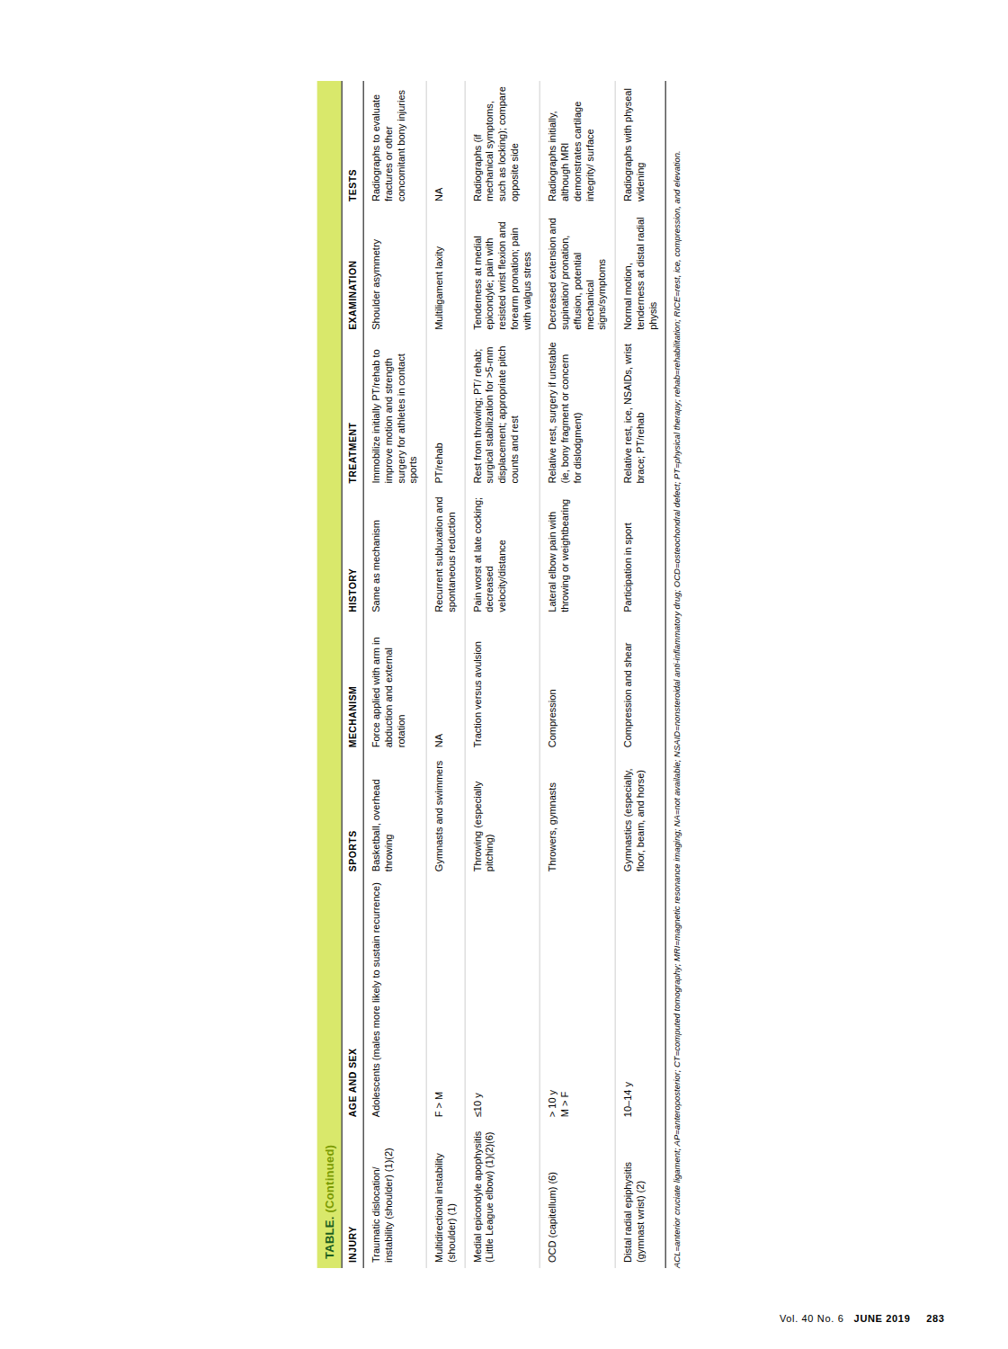TABLE. (Continued)
| INJURY | AGE AND SEX | SPORTS | MECHANISM | HISTORY | TREATMENT | EXAMINATION | TESTS |
| --- | --- | --- | --- | --- | --- | --- | --- |
| Traumatic dislocation/ instability (shoulder) (1)(2) | Adolescents (males more likely to sustain recurrence) | Basketball, overhead throwing | Force applied with arm in abduction and external rotation | Same as mechanism | Immobilize initially PT/rehab to improve motion and strength surgery for athletes in contact sports | Shoulder asymmetry | Radiographs to evaluate fractures or other concomitant bony injuries |
| Multidirectional instability (shoulder) (1) | F > M | Gymnasts and swimmers | NA | Recurrent subluxation and spontaneous reduction | PT/rehab | Multiligament laxity | NA |
| Medial epicondyle apophysitis (Little League elbow) (1)(2)(6) | ≤10 y | Throwing (especially pitching) | Traction versus avulsion | Pain worst at late cocking; decreased velocity/distance | Rest from throwing; PT/ rehab; surgical stabilization for >5-mm displacement; appropriate pitch counts and rest | Tenderness at medial epicondyle; pain with resisted wrist flexion and forearm pronation; pain with valgus stress | Radiographs (if mechanical symptoms, such as locking); compare opposite side |
| OCD (capitellum) (6) | > 10 y M > F | Throwers, gymnasts | Compression | Lateral elbow pain with throwing or weightbearing | Relative rest, surgery if unstable (ie, bony fragment or concern for dislodgment) | Decreased extension and supination/ pronation, effusion, potential mechanical signs/symptoms | Radiographs initially, although MRI demonstrates cartilage integrity/ surface |
| Distal radial epiphysitis (gymnast wrist) (2) | 10–14 y | Gymnastics (especially, floor, beam, and horse) | Compression and shear | Participation in sport | Relative rest, ice, NSAIDs, wrist brace; PT/rehab | Normal motion, tenderness at distal radial physis | Radiographs with physeal widening |
ACL=anterior cruciate ligament; AP=anteroposterior; CT=computed tomography; MRI=magnetic resonance imaging; NA=not available; NSAID=nonsteroidal anti-inflammatory drug; OCD=osteochondral defect; PT=physical therapy; rehab=rehabilitation; RICE=rest, ice, compression, and elevation.
Vol. 40 No. 6 JUNE 2019 283